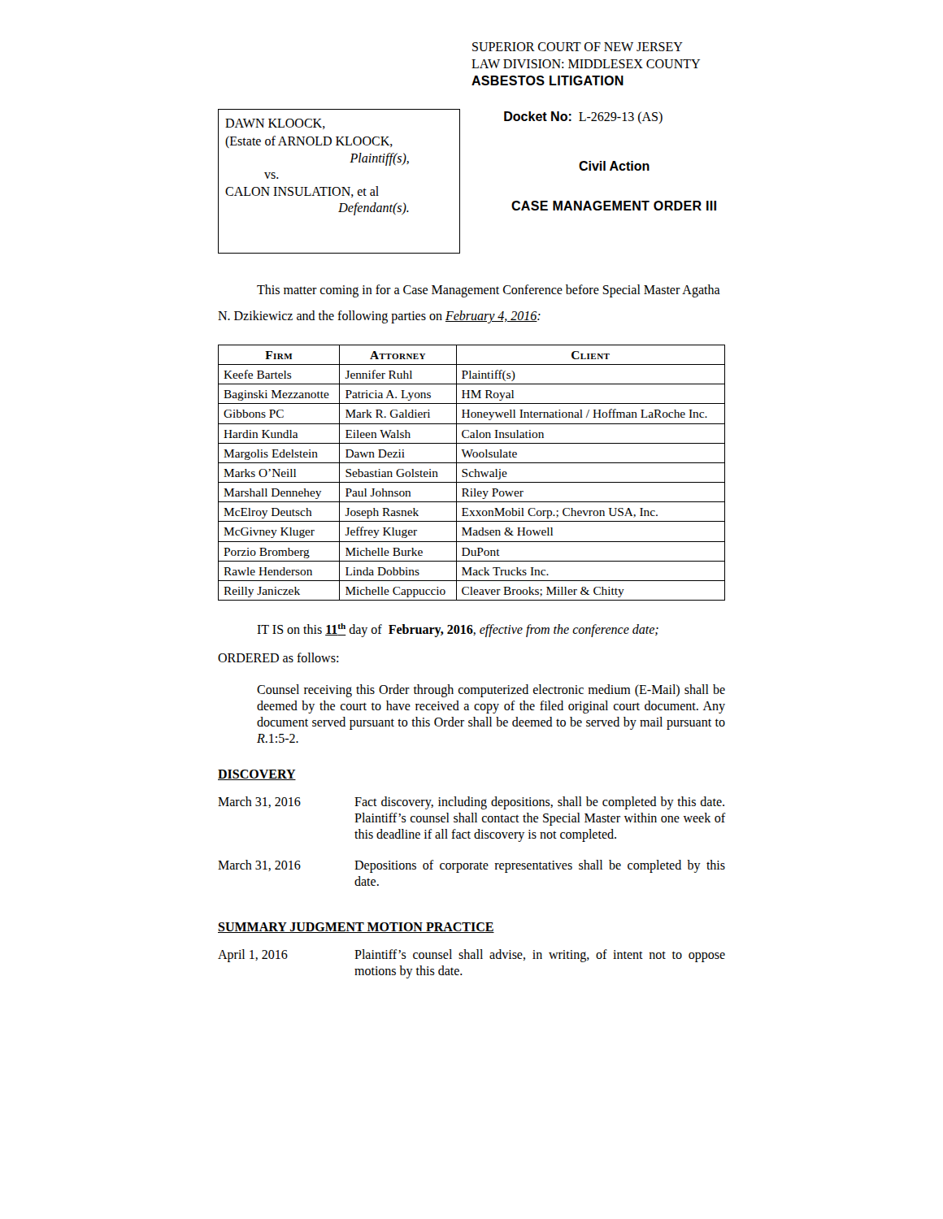SUPERIOR COURT OF NEW JERSEY
LAW DIVISION: MIDDLESEX COUNTY
ASBESTOS LITIGATION
| DAWN KLOOCK, (Estate of ARNOLD KLOOCK, Plaintiff(s), vs. CALON INSULATION, et al Defendant(s). | Docket No: L-2629-13 (AS) Civil Action CASE MANAGEMENT ORDER III |
This matter coming in for a Case Management Conference before Special Master Agatha N. Dzikiewicz and the following parties on February 4, 2016:
| Firm | Attorney | Client |
| --- | --- | --- |
| Keefe Bartels | Jennifer Ruhl | Plaintiff(s) |
| Baginski Mezzanotte | Patricia A. Lyons | HM Royal |
| Gibbons PC | Mark R. Galdieri | Honeywell International / Hoffman LaRoche Inc. |
| Hardin Kundla | Eileen Walsh | Calon Insulation |
| Margolis Edelstein | Dawn Dezii | Woolsulate |
| Marks O’Neill | Sebastian Golstein | Schwalje |
| Marshall Dennehey | Paul Johnson | Riley Power |
| McElroy Deutsch | Joseph Rasnek | ExxonMobil Corp.; Chevron USA, Inc. |
| McGivney Kluger | Jeffrey Kluger | Madsen & Howell |
| Porzio Bromberg | Michelle Burke | DuPont |
| Rawle Henderson | Linda Dobbins | Mack Trucks Inc. |
| Reilly Janiczek | Michelle Cappuccio | Cleaver Brooks; Miller & Chitty |
IT IS on this 11th day of February, 2016, effective from the conference date;
ORDERED as follows:
Counsel receiving this Order through computerized electronic medium (E-Mail) shall be deemed by the court to have received a copy of the filed original court document. Any document served pursuant to this Order shall be deemed to be served by mail pursuant to R.1:5-2.
DISCOVERY
| March 31, 2016 | Fact discovery, including depositions, shall be completed by this date. Plaintiff’s counsel shall contact the Special Master within one week of this deadline if all fact discovery is not completed. |
| March 31, 2016 | Depositions of corporate representatives shall be completed by this date. |
SUMMARY JUDGMENT MOTION PRACTICE
| April 1, 2016 | Plaintiff’s counsel shall advise, in writing, of intent not to oppose motions by this date. |